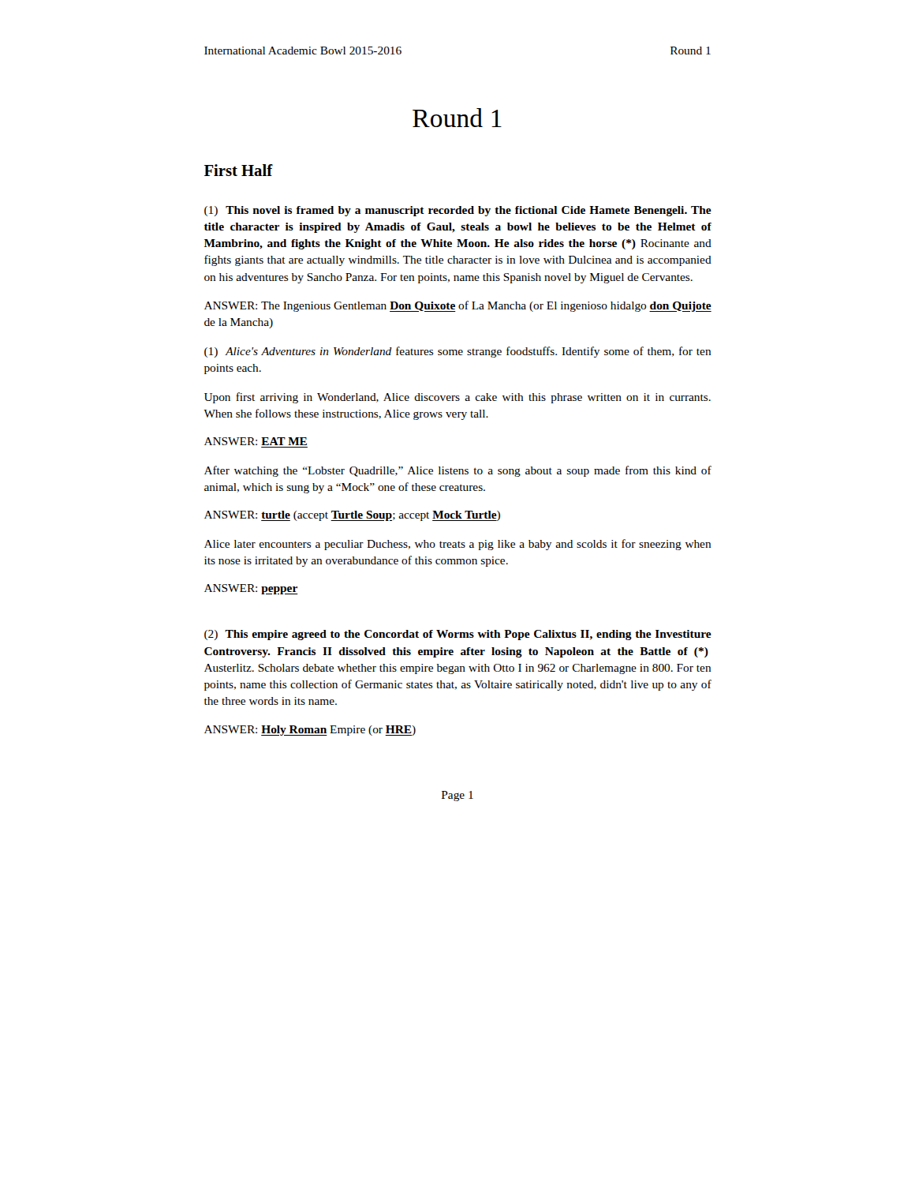International Academic Bowl 2015-2016 Round 1
Round 1
First Half
(1) This novel is framed by a manuscript recorded by the fictional Cide Hamete Benengeli. The title character is inspired by Amadis of Gaul, steals a bowl he believes to be the Helmet of Mambrino, and fights the Knight of the White Moon. He also rides the horse (*) Rocinante and fights giants that are actually windmills. The title character is in love with Dulcinea and is accompanied on his adventures by Sancho Panza. For ten points, name this Spanish novel by Miguel de Cervantes.
ANSWER: The Ingenious Gentleman Don Quixote of La Mancha (or El ingenioso hidalgo don Quijote de la Mancha)
(1) Alice's Adventures in Wonderland features some strange foodstuffs. Identify some of them, for ten points each.
Upon first arriving in Wonderland, Alice discovers a cake with this phrase written on it in currants. When she follows these instructions, Alice grows very tall.
ANSWER: EAT ME
After watching the “Lobster Quadrille,” Alice listens to a song about a soup made from this kind of animal, which is sung by a “Mock” one of these creatures.
ANSWER: turtle (accept Turtle Soup; accept Mock Turtle)
Alice later encounters a peculiar Duchess, who treats a pig like a baby and scolds it for sneezing when its nose is irritated by an overabundance of this common spice.
ANSWER: pepper
(2) This empire agreed to the Concordat of Worms with Pope Calixtus II, ending the Investiture Controversy. Francis II dissolved this empire after losing to Napoleon at the Battle of (*) Austerlitz. Scholars debate whether this empire began with Otto I in 962 or Charlemagne in 800. For ten points, name this collection of Germanic states that, as Voltaire satirically noted, didn't live up to any of the three words in its name.
ANSWER: Holy Roman Empire (or HRE)
Page 1